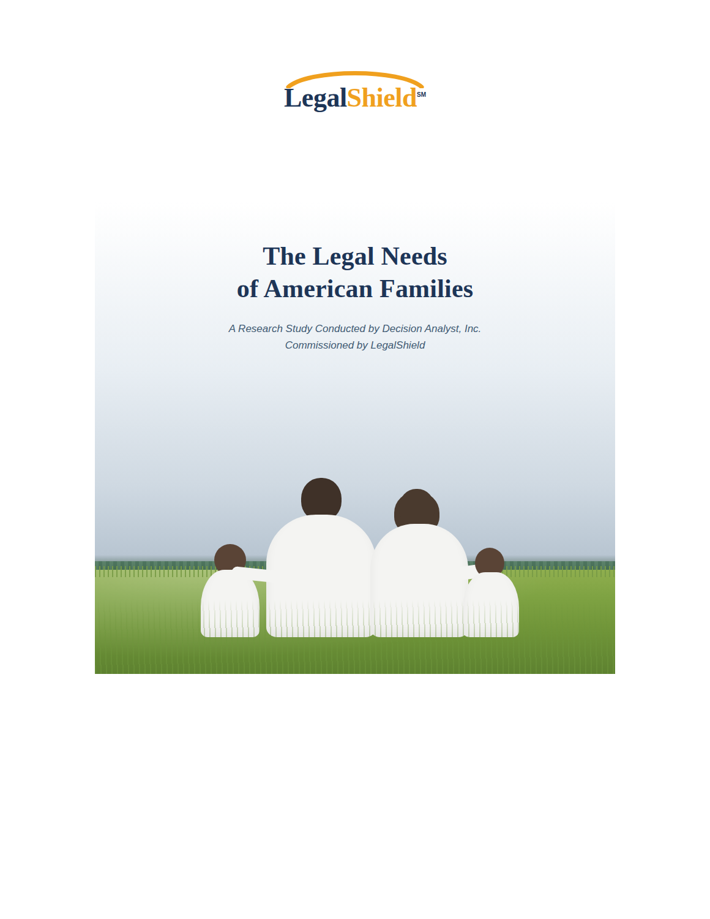LegalShield SM
The Legal Needs
of American Families
A Research Study Conducted by Decision Analyst, Inc.
Commissioned by LegalShield